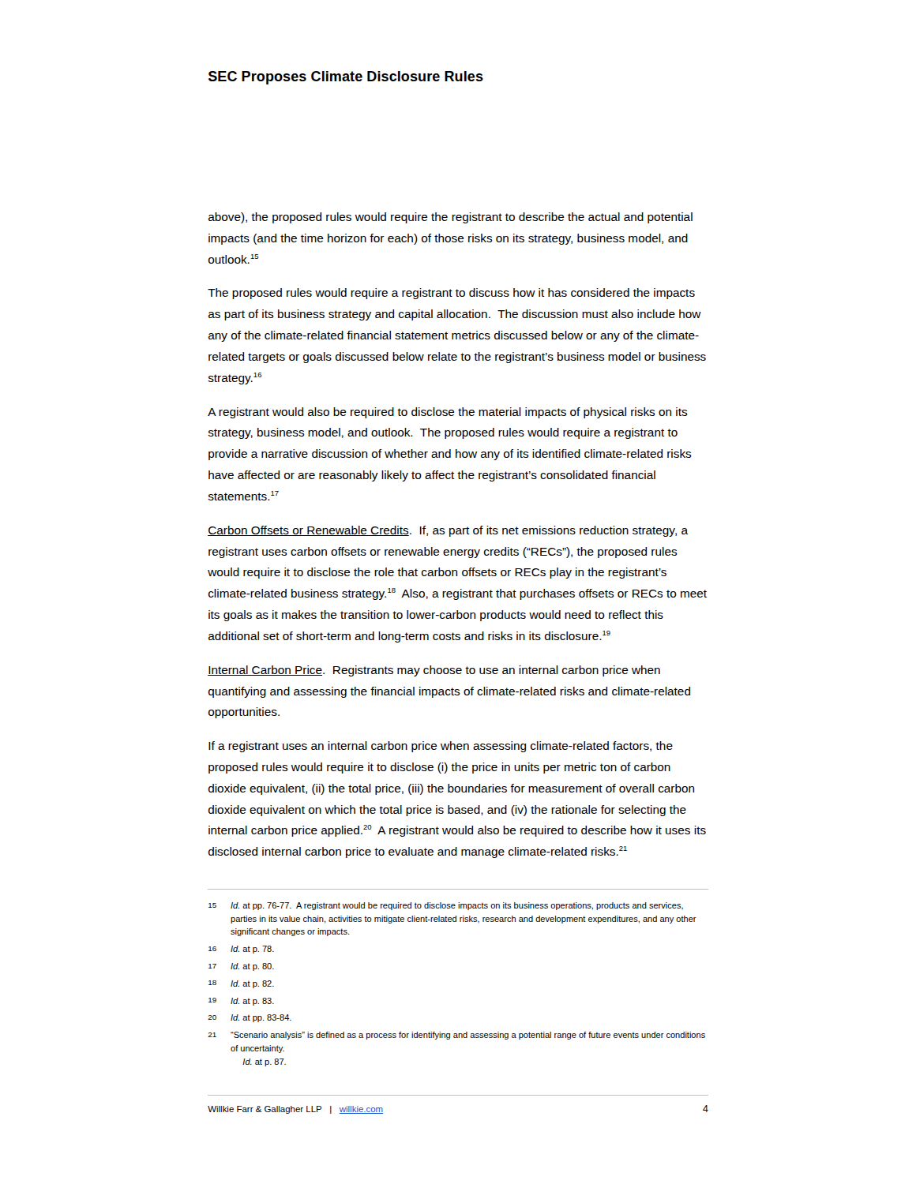SEC Proposes Climate Disclosure Rules
above), the proposed rules would require the registrant to describe the actual and potential impacts (and the time horizon for each) of those risks on its strategy, business model, and outlook.15
The proposed rules would require a registrant to discuss how it has considered the impacts as part of its business strategy and capital allocation. The discussion must also include how any of the climate-related financial statement metrics discussed below or any of the climate-related targets or goals discussed below relate to the registrant’s business model or business strategy.16
A registrant would also be required to disclose the material impacts of physical risks on its strategy, business model, and outlook. The proposed rules would require a registrant to provide a narrative discussion of whether and how any of its identified climate-related risks have affected or are reasonably likely to affect the registrant’s consolidated financial statements.17
Carbon Offsets or Renewable Credits. If, as part of its net emissions reduction strategy, a registrant uses carbon offsets or renewable energy credits (“RECs”), the proposed rules would require it to disclose the role that carbon offsets or RECs play in the registrant’s climate-related business strategy.18 Also, a registrant that purchases offsets or RECs to meet its goals as it makes the transition to lower-carbon products would need to reflect this additional set of short-term and long-term costs and risks in its disclosure.19
Internal Carbon Price. Registrants may choose to use an internal carbon price when quantifying and assessing the financial impacts of climate-related risks and climate-related opportunities.
If a registrant uses an internal carbon price when assessing climate-related factors, the proposed rules would require it to disclose (i) the price in units per metric ton of carbon dioxide equivalent, (ii) the total price, (iii) the boundaries for measurement of overall carbon dioxide equivalent on which the total price is based, and (iv) the rationale for selecting the internal carbon price applied.20 A registrant would also be required to describe how it uses its disclosed internal carbon price to evaluate and manage climate-related risks.21
15
Id. at pp. 76-77. A registrant would be required to disclose impacts on its business operations, products and services, parties in its value chain, activities to mitigate client-related risks, research and development expenditures, and any other significant changes or impacts.
16
Id. at p. 78.
17
Id. at p. 80.
18
Id. at p. 82.
19
Id. at p. 83.
20
Id. at pp. 83-84.
21
“Scenario analysis” is defined as a process for identifying and assessing a potential range of future events under conditions of uncertainty.
Id. at p. 87.
Willkie Farr & Gallagher LLP | willkie.com
4